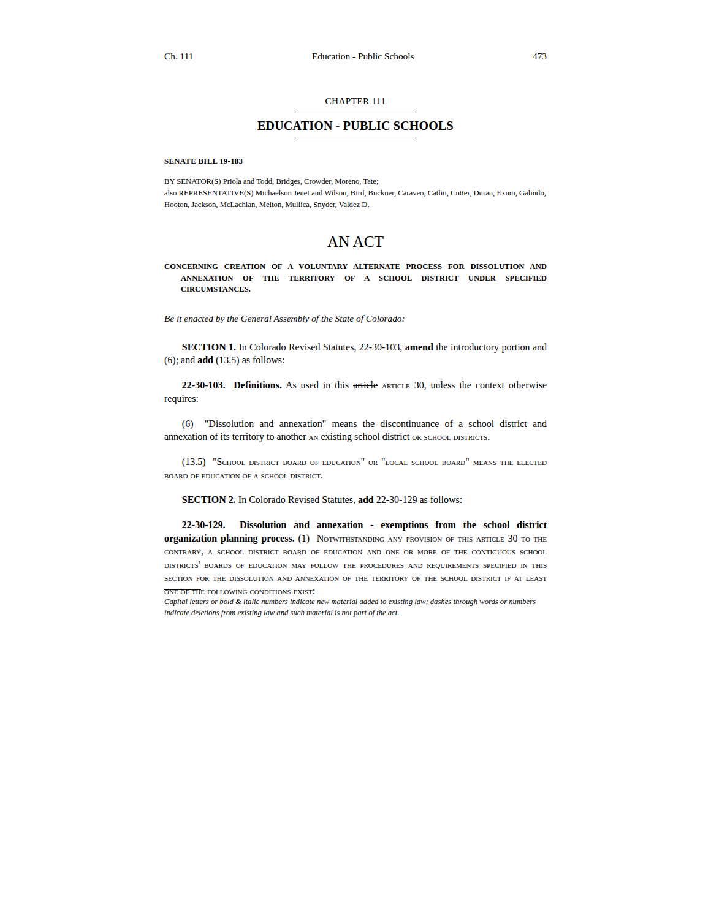Ch. 111
Education - Public Schools
473
CHAPTER 111
EDUCATION - PUBLIC SCHOOLS
SENATE BILL 19-183
BY SENATOR(S) Priola and Todd, Bridges, Crowder, Moreno, Tate;
also REPRESENTATIVE(S) Michaelson Jenet and Wilson, Bird, Buckner, Caraveo, Catlin, Cutter, Duran, Exum, Galindo,
Hooton, Jackson, McLachlan, Melton, Mullica, Snyder, Valdez D.
AN ACT
CONCERNING CREATION OF A VOLUNTARY ALTERNATE PROCESS FOR DISSOLUTION AND ANNEXATION OF THE TERRITORY OF A SCHOOL DISTRICT UNDER SPECIFIED CIRCUMSTANCES.
Be it enacted by the General Assembly of the State of Colorado:
SECTION 1. In Colorado Revised Statutes, 22-30-103, amend the introductory portion and (6); and add (13.5) as follows:
22-30-103. Definitions. As used in this article article 30, unless the context otherwise requires:
(6) "Dissolution and annexation" means the discontinuance of a school district and annexation of its territory to another an existing school district or school districts.
(13.5) "School district board of education" or "local school board" means the elected board of education of a school district.
SECTION 2. In Colorado Revised Statutes, add 22-30-129 as follows:
22-30-129. Dissolution and annexation - exemptions from the school district organization planning process. (1) Notwithstanding any provision of this article 30 to the contrary, a school district board of education and one or more of the contiguous school districts' boards of education may follow the procedures and requirements specified in this section for the dissolution and annexation of the territory of the school district if at least one of the following conditions exist:
Capital letters or bold & italic numbers indicate new material added to existing law; dashes through words or numbers indicate deletions from existing law and such material is not part of the act.